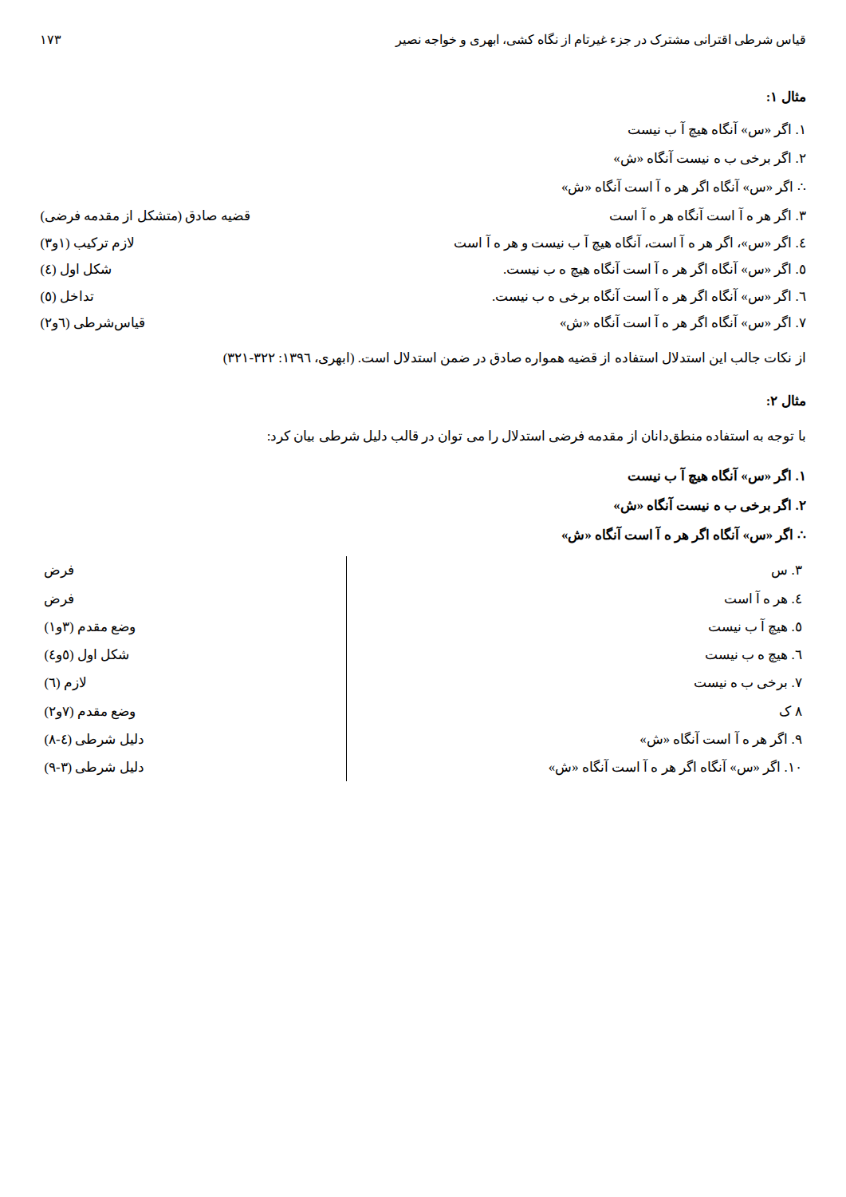قیاس شرطی اقترانی مشترک در جزء غیرتام از نگاه کشی، ابهری و خواجه نصیر
۱۷۳
مثال ۱:
۱. اگر «س» آنگاه هیچ آ ب نیست
۲. اگر برخی ب ه نیست آنگاه «ش»
∴ اگر «س» آنگاه اگر هر ه آ است آنگاه «ش»
۳. اگر هر ه آ است آنگاه هر ه آ است
قضیه صادق (متشکل از مقدمه فرضی)
٤. اگر «س»، اگر هر ه آ است، آنگاه هیچ آ ب نیست و هر ه آ است
لازم ترکیب (۱و۳)
٥. اگر «س» آنگاه اگر هر ه آ است آنگاه هیچ ه ب نیست.
شکل اول (٤)
٦. اگر «س» آنگاه اگر هر ه آ است آنگاه برخی ه ب نیست.
تداخل (٥)
۷. اگر «س» آنگاه اگر هر ه آ است آنگاه «ش»
قیاس‌شرطی (٦و۲)
از نکات جالب این استدلال استفاده از قضیه همواره صادق در ضمن استدلال است. (ابهری، ۱۳۹٦: ۳۲۲-۳۲۱)
مثال ۲:
با توجه به استفاده منطق‌دانان از مقدمه فرضی استدلال را می توان در قالب دلیل شرطی بیان کرد:
۱. اگر «س» آنگاه هیچ آ ب نیست
۲. اگر برخی ب ه نیست آنگاه «ش»
∴ اگر «س» آنگاه اگر هر ه آ است آنگاه «ش»
| ۳. س | فرض |
| ٤. هر ه آ است | فرض |
| ٥. هیچ آ ب نیست | وضع مقدم (۳و۱) |
| ٦. هیچ ه ب نیست | شکل اول (٥و٤) |
| ۷. برخی ب ه نیست | لازم (٦) |
| ۸ ک | وضع مقدم (۷و۲) |
| ۹. اگر هر ه آ است آنگاه «ش» | دلیل شرطی (٤-۸) |
| ۱۰. اگر «س» آنگاه اگر هر ه آ است آنگاه «ش» | دلیل شرطی (۳-۹) |